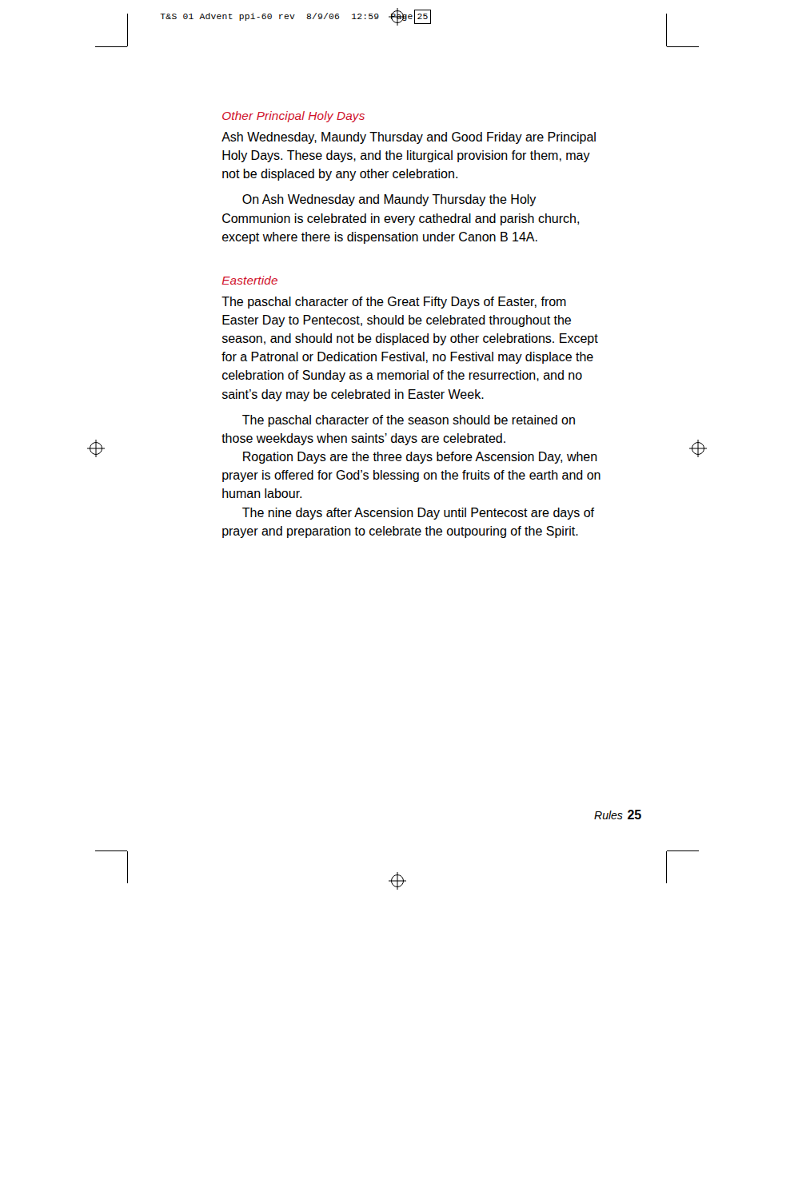T&S 01 Advent ppi-60 rev 8/9/06 12:59 Page25
Other Principal Holy Days
Ash Wednesday, Maundy Thursday and Good Friday are Principal Holy Days. These days, and the liturgical provision for them, may not be displaced by any other celebration.
On Ash Wednesday and Maundy Thursday the Holy Communion is celebrated in every cathedral and parish church, except where there is dispensation under Canon B 14A.
Eastertide
The paschal character of the Great Fifty Days of Easter, from Easter Day to Pentecost, should be celebrated throughout the season, and should not be displaced by other celebrations. Except for a Patronal or Dedication Festival, no Festival may displace the celebration of Sunday as a memorial of the resurrection, and no saint’s day may be celebrated in Easter Week.
The paschal character of the season should be retained on those weekdays when saints’ days are celebrated.
Rogation Days are the three days before Ascension Day, when prayer is offered for God’s blessing on the fruits of the earth and on human labour.
The nine days after Ascension Day until Pentecost are days of prayer and preparation to celebrate the outpouring of the Spirit.
Rules 25